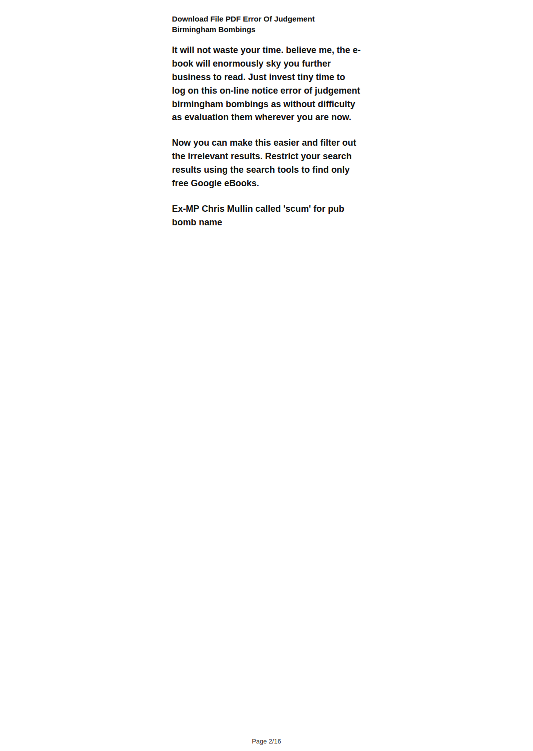Download File PDF Error Of Judgement Birmingham Bombings
It will not waste your time. believe me, the e-book will enormously sky you further business to read. Just invest tiny time to log on this on-line notice error of judgement birmingham bombings as without difficulty as evaluation them wherever you are now.
Now you can make this easier and filter out the irrelevant results. Restrict your search results using the search tools to find only free Google eBooks.
Ex-MP Chris Mullin called 'scum' for pub bomb name
Page 2/16